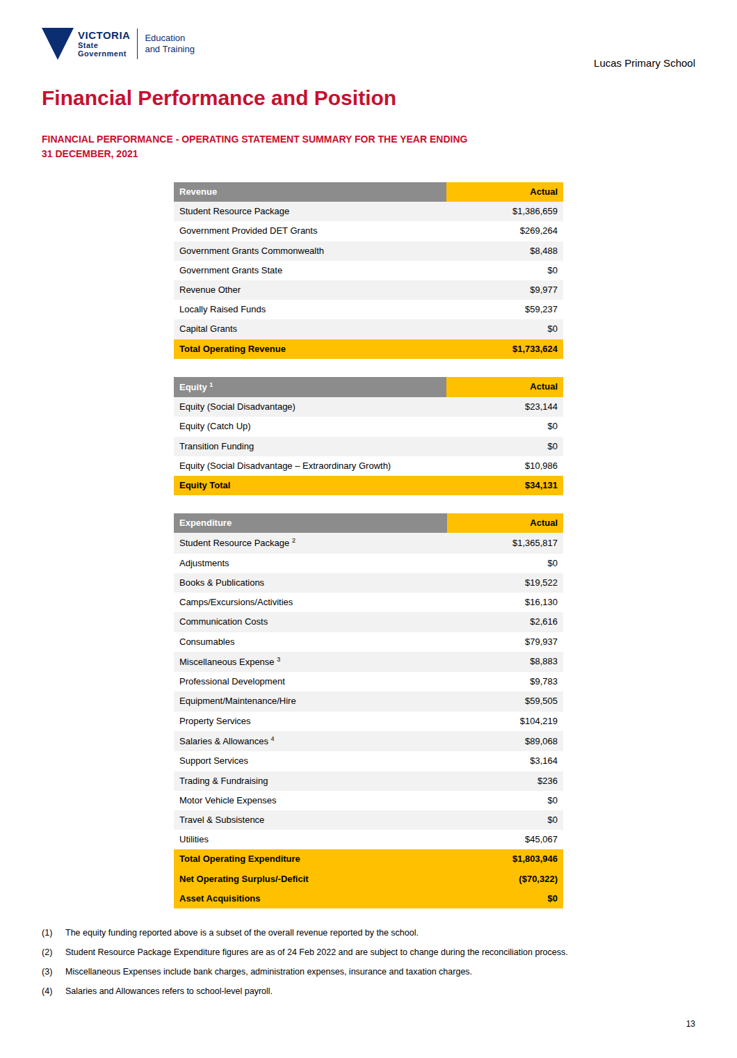VICTORIA State
Government
Education
and Training
Lucas Primary School
Financial Performance and Position
Financial Performance - Operating Statement Summary for the Year Ending
31 December, 2021
| Revenue | Actual |
| --- | --- |
| Student Resource Package | $1,386,659 |
| Government Provided DET Grants | $269,264 |
| Government Grants Commonwealth | $8,488 |
| Government Grants State | $0 |
| Revenue Other | $9,977 |
| Locally Raised Funds | $59,237 |
| Capital Grants | $0 |
| Total Operating Revenue | $1,733,624 |
| Equity 1 | Actual |
| --- | --- |
| Equity (Social Disadvantage) | $23,144 |
| Equity (Catch Up) | $0 |
| Transition Funding | $0 |
| Equity (Social Disadvantage – Extraordinary Growth) | $10,986 |
| Equity Total | $34,131 |
| Expenditure | Actual |
| --- | --- |
| Student Resource Package 2 | $1,365,817 |
| Adjustments | $0 |
| Books & Publications | $19,522 |
| Camps/Excursions/Activities | $16,130 |
| Communication Costs | $2,616 |
| Consumables | $79,937 |
| Miscellaneous Expense 3 | $8,883 |
| Professional Development | $9,783 |
| Equipment/Maintenance/Hire | $59,505 |
| Property Services | $104,219 |
| Salaries & Allowances 4 | $89,068 |
| Support Services | $3,164 |
| Trading & Fundraising | $236 |
| Motor Vehicle Expenses | $0 |
| Travel & Subsistence | $0 |
| Utilities | $45,067 |
| Total Operating Expenditure | $1,803,946 |
| Net Operating Surplus/-Deficit | ($70,322) |
| Asset Acquisitions | $0 |
The equity funding reported above is a subset of the overall revenue reported by the school.
Student Resource Package Expenditure figures are as of 24 Feb 2022 and are subject to change during the reconciliation process.
Miscellaneous Expenses include bank charges, administration expenses, insurance and taxation charges.
Salaries and Allowances refers to school-level payroll.
13